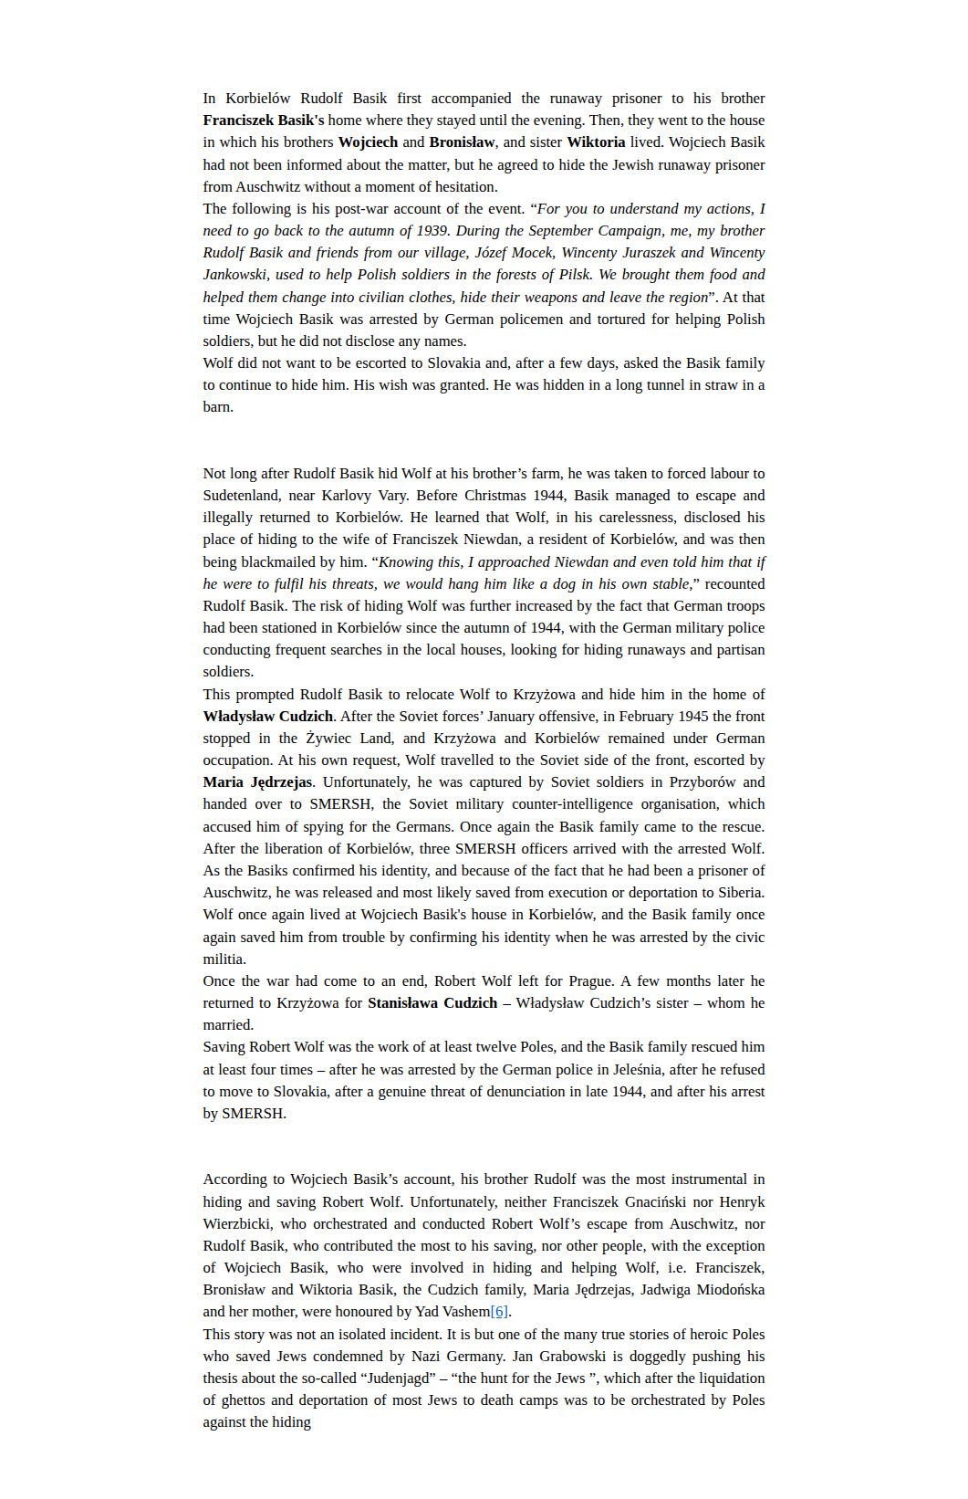In Korbielów Rudolf Basik first accompanied the runaway prisoner to his brother Franciszek Basik's home where they stayed until the evening. Then, they went to the house in which his brothers Wojciech and Bronisław, and sister Wiktoria lived. Wojciech Basik had not been informed about the matter, but he agreed to hide the Jewish runaway prisoner from Auschwitz without a moment of hesitation.
The following is his post-war account of the event. “For you to understand my actions, I need to go back to the autumn of 1939. During the September Campaign, me, my brother Rudolf Basik and friends from our village, Józef Mocek, Wincenty Juraszek and Wincenty Jankowski, used to help Polish soldiers in the forests of Pilsk. We brought them food and helped them change into civilian clothes, hide their weapons and leave the region”. At that time Wojciech Basik was arrested by German policemen and tortured for helping Polish soldiers, but he did not disclose any names.
Wolf did not want to be escorted to Slovakia and, after a few days, asked the Basik family to continue to hide him. His wish was granted. He was hidden in a long tunnel in straw in a barn.
Not long after Rudolf Basik hid Wolf at his brother’s farm, he was taken to forced labour to Sudetenland, near Karlovy Vary. Before Christmas 1944, Basik managed to escape and illegally returned to Korbielów. He learned that Wolf, in his carelessness, disclosed his place of hiding to the wife of Franciszek Niewdan, a resident of Korbielów, and was then being blackmailed by him. “Knowing this, I approached Niewdan and even told him that if he were to fulfil his threats, we would hang him like a dog in his own stable,” recounted Rudolf Basik. The risk of hiding Wolf was further increased by the fact that German troops had been stationed in Korbielów since the autumn of 1944, with the German military police conducting frequent searches in the local houses, looking for hiding runaways and partisan soldiers.
This prompted Rudolf Basik to relocate Wolf to Krzyżowa and hide him in the home of Władysław Cudzich. After the Soviet forces’ January offensive, in February 1945 the front stopped in the Żywiec Land, and Krzyżowa and Korbielów remained under German occupation. At his own request, Wolf travelled to the Soviet side of the front, escorted by Maria Jędrzejas. Unfortunately, he was captured by Soviet soldiers in Przyborów and handed over to SMERSH, the Soviet military counter-intelligence organisation, which accused him of spying for the Germans. Once again the Basik family came to the rescue. After the liberation of Korbielów, three SMERSH officers arrived with the arrested Wolf. As the Basiks confirmed his identity, and because of the fact that he had been a prisoner of Auschwitz, he was released and most likely saved from execution or deportation to Siberia. Wolf once again lived at Wojciech Basik's house in Korbielów, and the Basik family once again saved him from trouble by confirming his identity when he was arrested by the civic militia.
Once the war had come to an end, Robert Wolf left for Prague. A few months later he returned to Krzyżowa for Stanisława Cudzich – Władysław Cudzich’s sister – whom he married.
Saving Robert Wolf was the work of at least twelve Poles, and the Basik family rescued him at least four times – after he was arrested by the German police in Jeleśnia, after he refused to move to Slovakia, after a genuine threat of denunciation in late 1944, and after his arrest by SMERSH.
According to Wojciech Basik’s account, his brother Rudolf was the most instrumental in hiding and saving Robert Wolf. Unfortunately, neither Franciszek Gnaciński nor Henryk Wierzbicki, who orchestrated and conducted Robert Wolf’s escape from Auschwitz, nor Rudolf Basik, who contributed the most to his saving, nor other people, with the exception of Wojciech Basik, who were involved in hiding and helping Wolf, i.e. Franciszek, Bronisław and Wiktoria Basik, the Cudzich family, Maria Jędrzejas, Jadwiga Miodońska and her mother, were honoured by Yad Vashem[6].
This story was not an isolated incident. It is but one of the many true stories of heroic Poles who saved Jews condemned by Nazi Germany. Jan Grabowski is doggedly pushing his thesis about the so-called “Judenjagd” – “the hunt for the Jews ”, which after the liquidation of ghettos and deportation of most Jews to death camps was to be orchestrated by Poles against the hiding